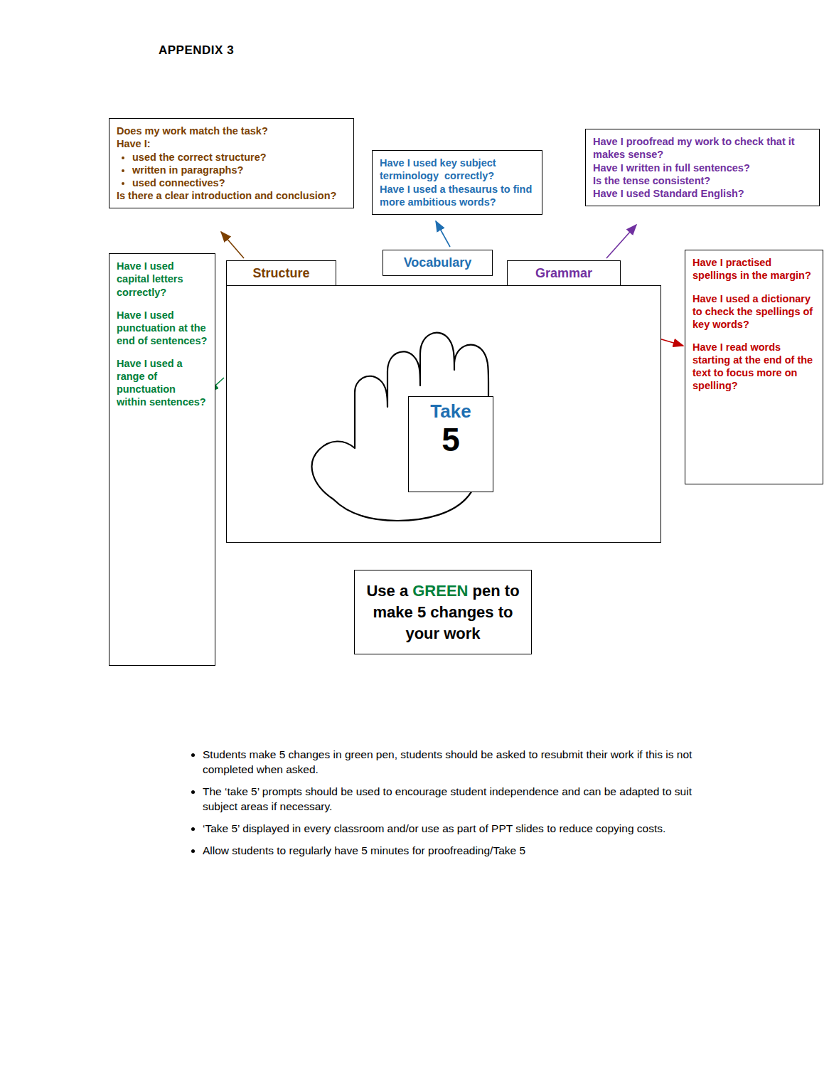APPENDIX 3
Does my work match the task?
Have I:
used the correct structure?
written in paragraphs?
used connectives?
Is there a clear introduction and conclusion?
Have I used key subject terminology correctly?
Have I used a thesaurus to find more ambitious words?
Have I proofread my work to check that it makes sense?
Have I written in full sentences?
Is the tense consistent?
Have I used Standard English?
Have I used capital letters correctly?
Have I used punctuation at the end of sentences?
Have I used a range of punctuation within sentences?
Have I practised spellings in the margin?
Have I used a dictionary to check the spellings of key words?
Have I read words starting at the end of the text to focus more on spelling?
Structure
Vocabulary
Grammar
Punctuation
Spelling
Take
5
Use a GREEN pen to make 5 changes to your work
Students make 5 changes in green pen, students should be asked to resubmit their work if this is not completed when asked.
The ‘take 5’ prompts should be used to encourage student independence and can be adapted to suit subject areas if necessary.
‘Take 5’ displayed in every classroom and/or use as part of PPT slides to reduce copying costs.
Allow students to regularly have 5 minutes for proofreading/Take 5